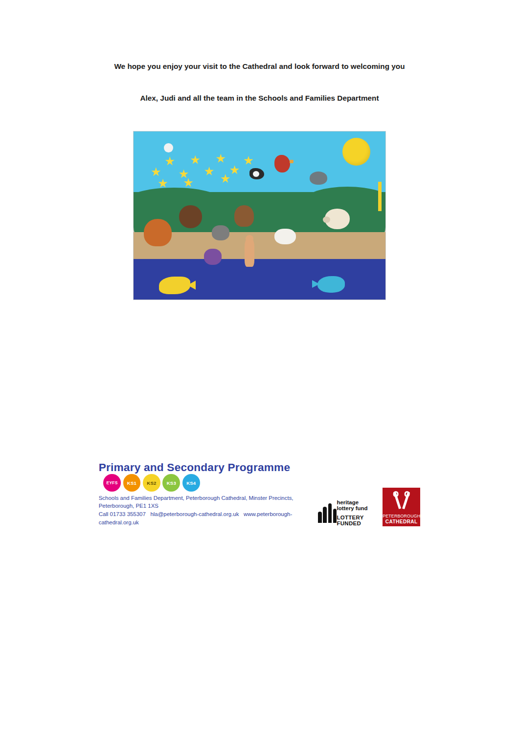We hope you enjoy your visit to the Cathedral and look forward to welcoming you
Alex, Judi and all the team in the Schools and Families Department
Primary and Secondary Programme EYFS KS1 KS2 KS3 KS4
Schools and Families Department, Peterborough Cathedral, Minster Precincts, Peterborough, PE1 1XS
Call 01733 355307 hla@peterborough-cathedral.org.uk www.peterborough-cathedral.org.uk
heritage
lottery fund
LOTTERY FUNDED
PETERBOROUGHCATHEDRAL